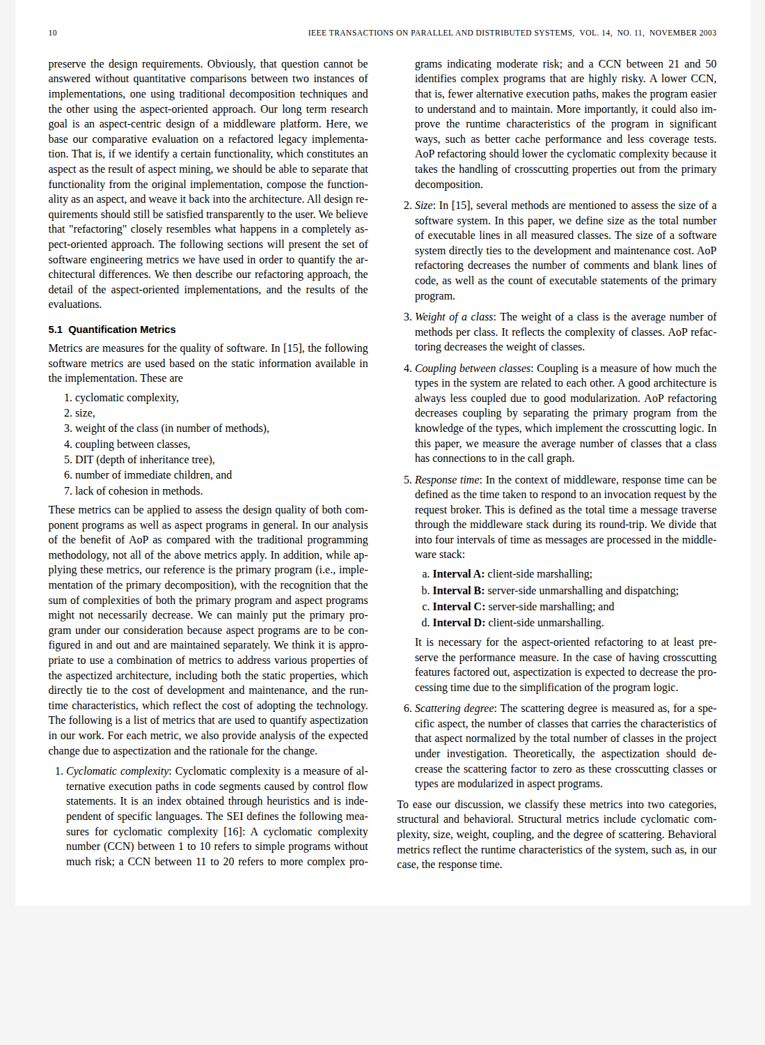10 IEEE Transactions on Parallel and Distributed Systems, Vol. 14, No. 11, November 2003
preserve the design requirements. Obviously, that question cannot be answered without quantitative comparisons between two instances of implementations, one using traditional decomposition techniques and the other using the aspect-oriented approach. Our long term research goal is an aspect-centric design of a middleware platform. Here, we base our comparative evaluation on a refactored legacy implementation. That is, if we identify a certain functionality, which constitutes an aspect as the result of aspect mining, we should be able to separate that functionality from the original implementation, compose the functionality as an aspect, and weave it back into the architecture. All design requirements should still be satisfied transparently to the user. We believe that "refactoring" closely resembles what happens in a completely aspect-oriented approach. The following sections will present the set of software engineering metrics we have used in order to quantify the architectural differences. We then describe our refactoring approach, the detail of the aspect-oriented implementations, and the results of the evaluations.
5.1 Quantification Metrics
Metrics are measures for the quality of software. In [15], the following software metrics are used based on the static information available in the implementation. These are
cyclomatic complexity,
size,
weight of the class (in number of methods),
coupling between classes,
DIT (depth of inheritance tree),
number of immediate children, and
lack of cohesion in methods.
These metrics can be applied to assess the design quality of both component programs as well as aspect programs in general. In our analysis of the benefit of AoP as compared with the traditional programming methodology, not all of the above metrics apply. In addition, while applying these metrics, our reference is the primary program (i.e., implementation of the primary decomposition), with the recognition that the sum of complexities of both the primary program and aspect programs might not necessarily decrease. We can mainly put the primary program under our consideration because aspect programs are to be configured in and out and are maintained separately. We think it is appropriate to use a combination of metrics to address various properties of the aspectized architecture, including both the static properties, which directly tie to the cost of development and maintenance, and the runtime characteristics, which reflect the cost of adopting the technology. The following is a list of metrics that are used to quantify aspectization in our work. For each metric, we also provide analysis of the expected change due to aspectization and the rationale for the change.
Cyclomatic complexity: Cyclomatic complexity is a measure of alternative execution paths in code segments caused by control flow statements. It is an index obtained through heuristics and is independent of specific languages. The SEI defines the following measures for cyclomatic complexity [16]: A cyclomatic complexity number (CCN) between 1 to 10 refers to simple programs without much risk; a CCN between 11 to 20 refers to more complex programs indicating moderate risk; and a CCN between 21 and 50 identifies complex programs that are highly risky. A lower CCN, that is, fewer alternative execution paths, makes the program easier to understand and to maintain. More importantly, it could also improve the runtime characteristics of the program in significant ways, such as better cache performance and less coverage tests. AoP refactoring should lower the cyclomatic complexity because it takes the handling of crosscutting properties out from the primary decomposition.
Size: In [15], several methods are mentioned to assess the size of a software system. In this paper, we define size as the total number of executable lines in all measured classes. The size of a software system directly ties to the development and maintenance cost. AoP refactoring decreases the number of comments and blank lines of code, as well as the count of executable statements of the primary program.
Weight of a class: The weight of a class is the average number of methods per class. It reflects the complexity of classes. AoP refactoring decreases the weight of classes.
Coupling between classes: Coupling is a measure of how much the types in the system are related to each other. A good architecture is always less coupled due to good modularization. AoP refactoring decreases coupling by separating the primary program from the knowledge of the types, which implement the crosscutting logic. In this paper, we measure the average number of classes that a class has connections to in the call graph.
Response time: In the context of middleware, response time can be defined as the time taken to respond to an invocation request by the request broker. This is defined as the total time a message traverse through the middleware stack during its round-trip. We divide that into four intervals of time as messages are processed in the middleware stack:
Interval A: client-side marshalling;
Interval B: server-side unmarshalling and dispatching;
Interval C: server-side marshalling; and
Interval D: client-side unmarshalling.
It is necessary for the aspect-oriented refactoring to at least preserve the performance measure. In the case of having crosscutting features factored out, aspectization is expected to decrease the processing time due to the simplification of the program logic.
Scattering degree: The scattering degree is measured as, for a specific aspect, the number of classes that carries the characteristics of that aspect normalized by the total number of classes in the project under investigation. Theoretically, the aspectization should decrease the scattering factor to zero as these crosscutting classes or types are modularized in aspect programs.
To ease our discussion, we classify these metrics into two categories, structural and behavioral. Structural metrics include cyclomatic complexity, size, weight, coupling, and the degree of scattering. Behavioral metrics reflect the runtime characteristics of the system, such as, in our case, the response time.